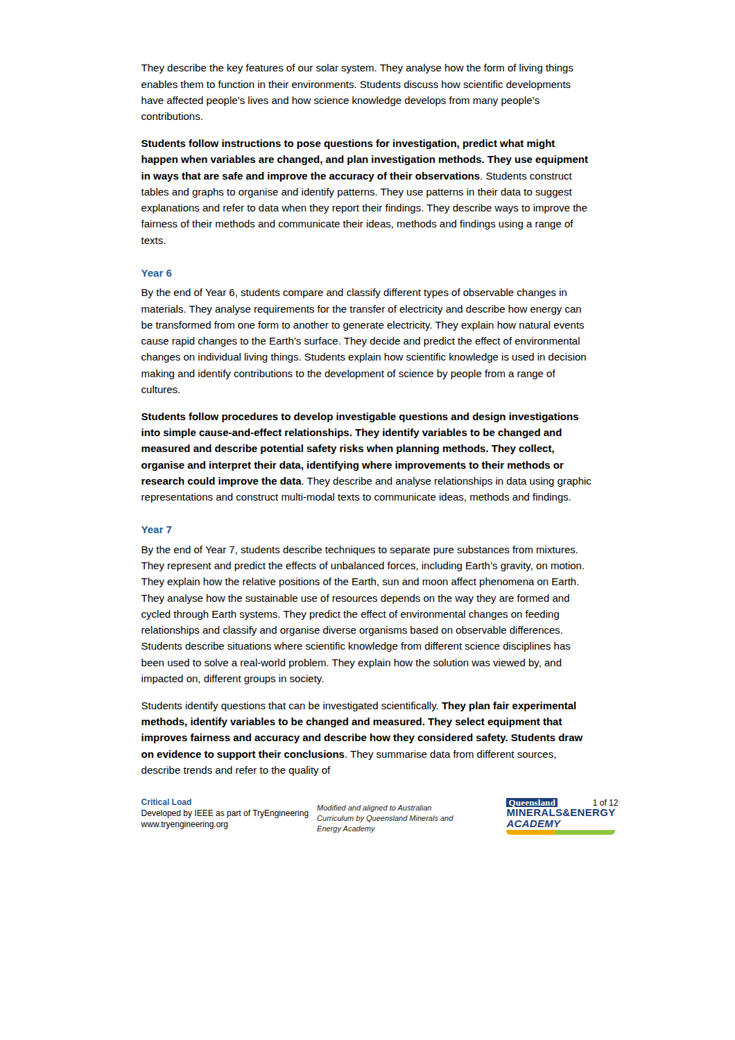They describe the key features of our solar system. They analyse how the form of living things enables them to function in their environments. Students discuss how scientific developments have affected people’s lives and how science knowledge develops from many people’s contributions.
Students follow instructions to pose questions for investigation, predict what might happen when variables are changed, and plan investigation methods. They use equipment in ways that are safe and improve the accuracy of their observations. Students construct tables and graphs to organise and identify patterns. They use patterns in their data to suggest explanations and refer to data when they report their findings. They describe ways to improve the fairness of their methods and communicate their ideas, methods and findings using a range of texts.
Year 6
By the end of Year 6, students compare and classify different types of observable changes in materials. They analyse requirements for the transfer of electricity and describe how energy can be transformed from one form to another to generate electricity. They explain how natural events cause rapid changes to the Earth’s surface. They decide and predict the effect of environmental changes on individual living things. Students explain how scientific knowledge is used in decision making and identify contributions to the development of science by people from a range of cultures.
Students follow procedures to develop investigable questions and design investigations into simple cause-and-effect relationships. They identify variables to be changed and measured and describe potential safety risks when planning methods. They collect, organise and interpret their data, identifying where improvements to their methods or research could improve the data. They describe and analyse relationships in data using graphic representations and construct multi-modal texts to communicate ideas, methods and findings.
Year 7
By the end of Year 7, students describe techniques to separate pure substances from mixtures. They represent and predict the effects of unbalanced forces, including Earth’s gravity, on motion. They explain how the relative positions of the Earth, sun and moon affect phenomena on Earth. They analyse how the sustainable use of resources depends on the way they are formed and cycled through Earth systems. They predict the effect of environmental changes on feeding relationships and classify and organise diverse organisms based on observable differences. Students describe situations where scientific knowledge from different science disciplines has been used to solve a real-world problem. They explain how the solution was viewed by, and impacted on, different groups in society.
Students identify questions that can be investigated scientifically. They plan fair experimental methods, identify variables to be changed and measured. They select equipment that improves fairness and accuracy and describe how they considered safety. Students draw on evidence to support their conclusions. They summarise data from different sources, describe trends and refer to the quality of
Critical Load
Developed by IEEE as part of TryEngineering
www.tryengineering.org
Modified and aligned to Australian Curriculum by Queensland Minerals and Energy Academy
1 of 12 Queensland MINERALS&ENERGY ACADEMY